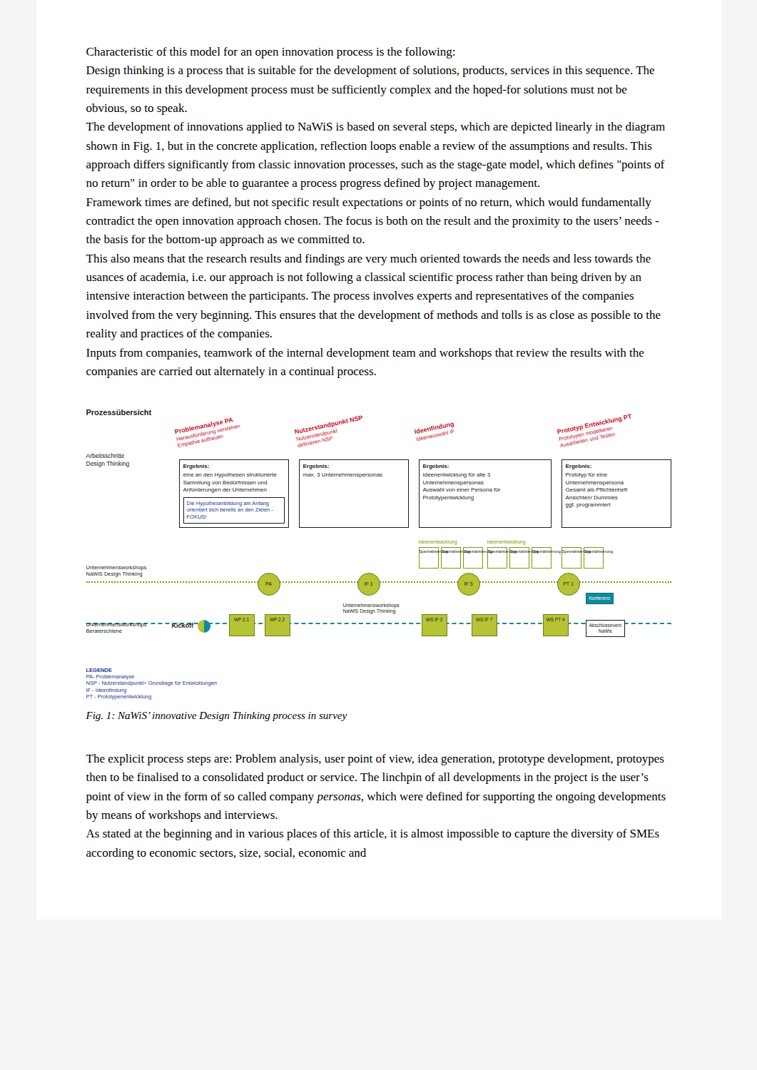Characteristic of this model for an open innovation process is the following:
Design thinking is a process that is suitable for the development of solutions, products, services in this sequence. The requirements in this development process must be sufficiently complex and the hoped-for solutions must not be obvious, so to speak.
The development of innovations applied to NaWiS is based on several steps, which are depicted linearly in the diagram shown in Fig. 1, but in the concrete application, reflection loops enable a review of the assumptions and results. This approach differs significantly from classic innovation processes, such as the stage-gate model, which defines "points of no return" in order to be able to guarantee a process progress defined by project management.
Framework times are defined, but not specific result expectations or points of no return, which would fundamentally contradict the open innovation approach chosen. The focus is both on the result and the proximity to the users’ needs - the basis for the bottom-up approach as we committed to.
This also means that the research results and findings are very much oriented towards the needs and less towards the usances of academia, i.e. our approach is not following a classical scientific process rather than being driven by an intensive interaction between the participants. The process involves experts and representatives of the companies involved from the very beginning. This ensures that the development of methods and tolls is as close as possible to the reality and practices of the companies.
Inputs from companies, teamwork of the internal development team and workshops that review the results with the companies are carried out alternately in a continual process.
Prozessübersicht
Arbeitsschritte
Design Thinking
Problemanalyse PAHerausforderung verstehen
Empathie aufbauen
Ergebnis: eine an den Hypothesen strukturierte Sammlung von Bedürfnissen und Anforderungen der Unternehmen
Die Hypothesenbildung am Anfang orientiert sich bereits an den Zielen - FOKUS!
Nutzerstandpunkt NSPNutzerstandpunkt
definieren NSP
Ergebnis: max. 3 Unternehmenspersonas
IdeenfindungIdeenauswahl IF
Ergebnis: Ideenentwicklung für alle 3 Unternehmenspersonas
Auswahl von einer Persona für Prototypentwicklung
Ideenentwicklung
Spezialisierung
Spezialisierung
Spezialisierung
Ideenentwicklung
Spezialisierung
Spezialisierung
Spezialisierung
Prototyp Entwicklung PTPrototypen modellieren
Ausarbeiten und Testen
Ergebnis: Prototyp für eine Unternehmenspersona
Gesamt als Pflichtenheft
Ansichten/ Dummies
ggf. programmiert
Spezialisierung
Spezialisierung
Unternehmensworkshops
NaWiS Design Thinking
PA
IF 1
IF 5
PT 1
Kickoff
Unternehmensworkshops
Beraterschiene
WP 2.1
WP 2.2
Unternehmensworkshops
NaWiS Design Thinking
WS IF 3
WS IF 7
WS PT 4
Konferenz
Abschlussevent
NaWis
LEGENDE
PA- Problemanalyse
NSP - Nutzerstandpunkt= Grundlage für Entwicklungen
IF - Ideenfindung
PT - Prototypenentwicklung
Fig. 1: NaWiS’ innovative Design Thinking process in survey
The explicit process steps are: Problem analysis, user point of view, idea generation, prototype development, protoypes then to be finalised to a consolidated product or service. The linchpin of all developments in the project is the user’s point of view in the form of so called company personas, which were defined for supporting the ongoing developments by means of workshops and interviews.
As stated at the beginning and in various places of this article, it is almost impossible to capture the diversity of SMEs according to economic sectors, size, social, economic and